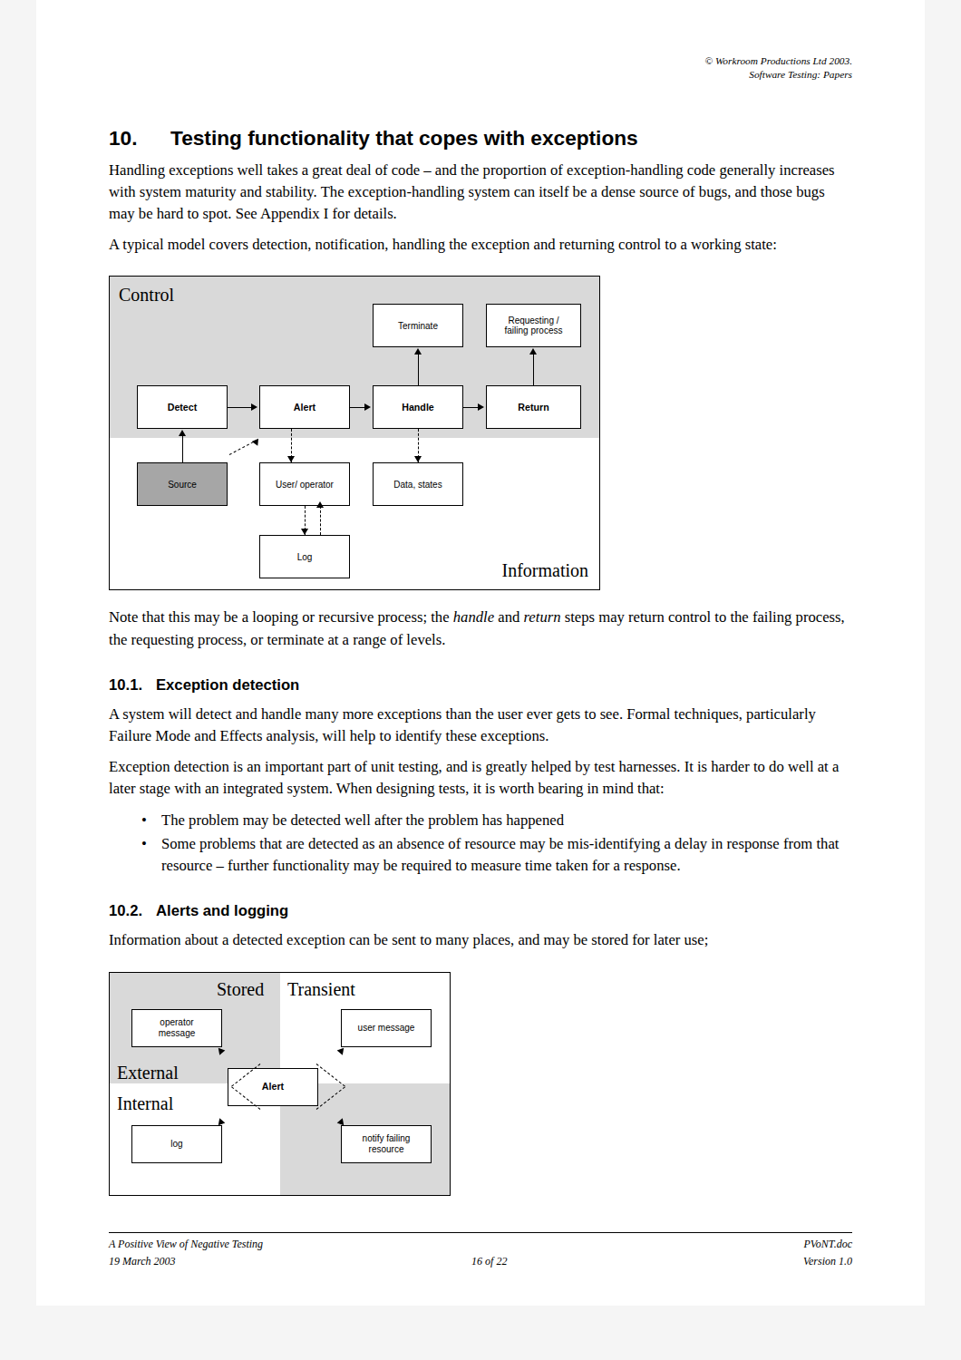© Workroom Productions Ltd 2003.
Software Testing: Papers
10. Testing functionality that copes with exceptions
Handling exceptions well takes a great deal of code – and the proportion of exception-handling code generally increases with system maturity and stability. The exception-handling system can itself be a dense source of bugs, and those bugs may be hard to spot. See Appendix I for details.
A typical model covers detection, notification, handling the exception and returning control to a working state:
Control
Information
Terminate
Requesting /
failing process
Detect
Alert
Handle
Return
Source
User/ operator
Data, states
Log
Note that this may be a looping or recursive process; the handle and return steps may return control to the failing process, the requesting process, or terminate at a range of levels.
10.1. Exception detection
A system will detect and handle many more exceptions than the user ever gets to see. Formal techniques, particularly Failure Mode and Effects analysis, will help to identify these exceptions.
Exception detection is an important part of unit testing, and is greatly helped by test harnesses. It is harder to do well at a later stage with an integrated system. When designing tests, it is worth bearing in mind that:
The problem may be detected well after the problem has happened
Some problems that are detected as an absence of resource may be mis-identifying a delay in response from that resource – further functionality may be required to measure time taken for a response.
10.2. Alerts and logging
Information about a detected exception can be sent to many places, and may be stored for later use;
Stored
Transient
External
Internal
operator
message
user message
Alert
log
notify failing
resource
A Positive View of Negative Testing PVoNT.doc
19 March 2003 16 of 22 Version 1.0